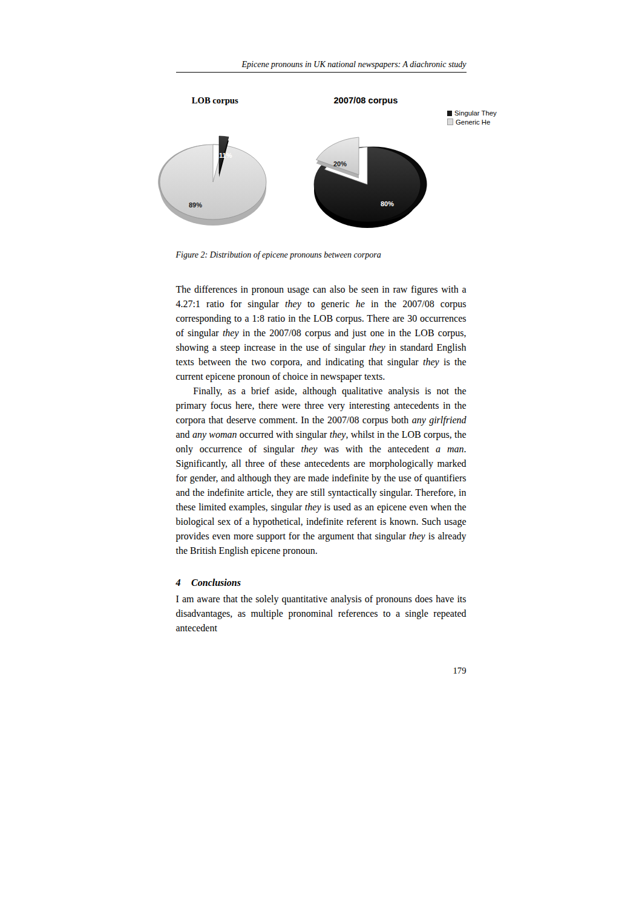Epicene pronouns in UK national newspapers: A diachronic study
LOB corpus
11% 89%
2007/08 corpus
20% 80%
Singular They
Generic He
Figure 2: Distribution of epicene pronouns between corpora
The differences in pronoun usage can also be seen in raw figures with a 4.27:1 ratio for singular they to generic he in the 2007/08 corpus corresponding to a 1:8 ratio in the LOB corpus. There are 30 occurrences of singular they in the 2007/08 corpus and just one in the LOB corpus, showing a steep increase in the use of singular they in standard English texts between the two corpora, and indicating that singular they is the current epicene pronoun of choice in newspaper texts.
Finally, as a brief aside, although qualitative analysis is not the primary focus here, there were three very interesting antecedents in the corpora that deserve comment. In the 2007/08 corpus both any girlfriend and any woman occurred with singular they, whilst in the LOB corpus, the only occurrence of singular they was with the antecedent a man. Significantly, all three of these antecedents are morphologically marked for gender, and although they are made indefinite by the use of quantifiers and the indefinite article, they are still syntactically singular. Therefore, in these limited examples, singular they is used as an epicene even when the biological sex of a hypothetical, indefinite referent is known. Such usage provides even more support for the argument that singular they is already the British English epicene pronoun.
4 Conclusions
I am aware that the solely quantitative analysis of pronouns does have its disadvantages, as multiple pronominal references to a single repeated antecedent
179